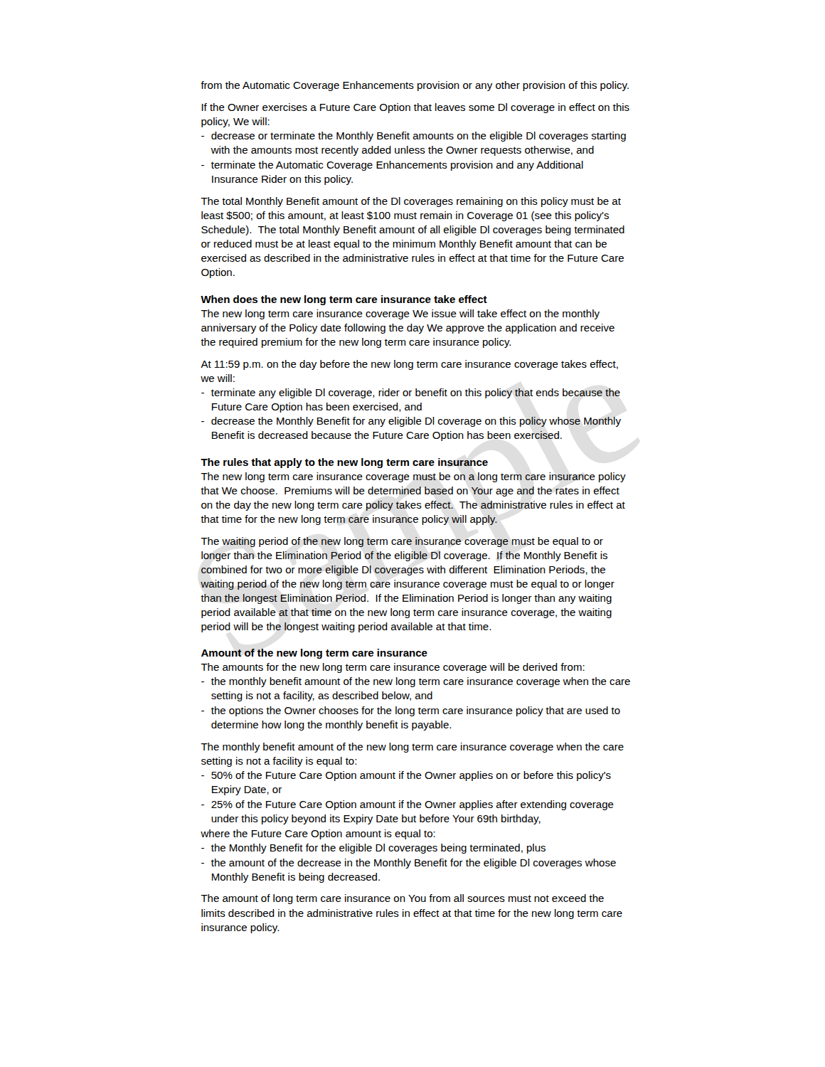Sample
from the Automatic Coverage Enhancements provision or any other provision of this policy.
If the Owner exercises a Future Care Option that leaves some Dl coverage in effect on this policy, We will:
decrease or terminate the Monthly Benefit amounts on the eligible Dl coverages starting with the amounts most recently added unless the Owner requests otherwise, and
terminate the Automatic Coverage Enhancements provision and any Additional Insurance Rider on this policy.
The total Monthly Benefit amount of the Dl coverages remaining on this policy must be at least $500; of this amount, at least $100 must remain in Coverage 01 (see this policy's Schedule). The total Monthly Benefit amount of all eligible Dl coverages being terminated or reduced must be at least equal to the minimum Monthly Benefit amount that can be exercised as described in the administrative rules in effect at that time for the Future Care Option.
When does the new long term care insurance take effect
The new long term care insurance coverage We issue will take effect on the monthly anniversary of the Policy date following the day We approve the application and receive the required premium for the new long term care insurance policy.
At 11:59 p.m. on the day before the new long term care insurance coverage takes effect, we will:
terminate any eligible Dl coverage, rider or benefit on this policy that ends because the Future Care Option has been exercised, and
decrease the Monthly Benefit for any eligible Dl coverage on this policy whose Monthly Benefit is decreased because the Future Care Option has been exercised.
The rules that apply to the new long term care insurance
The new long term care insurance coverage must be on a long term care insurance policy that We choose. Premiums will be determined based on Your age and the rates in effect on the day the new long term care policy takes effect. The administrative rules in effect at that time for the new long term care insurance policy will apply.
The waiting period of the new long term care insurance coverage must be equal to or longer than the Elimination Period of the eligible Dl coverage. If the Monthly Benefit is combined for two or more eligible Dl coverages with different Elimination Periods, the waiting period of the new long term care insurance coverage must be equal to or longer than the longest Elimination Period. If the Elimination Period is longer than any waiting period available at that time on the new long term care insurance coverage, the waiting period will be the longest waiting period available at that time.
Amount of the new long term care insurance
The amounts for the new long term care insurance coverage will be derived from:
the monthly benefit amount of the new long term care insurance coverage when the care setting is not a facility, as described below, and
the options the Owner chooses for the long term care insurance policy that are used to determine how long the monthly benefit is payable.
The monthly benefit amount of the new long term care insurance coverage when the care setting is not a facility is equal to:
50% of the Future Care Option amount if the Owner applies on or before this policy's Expiry Date, or
25% of the Future Care Option amount if the Owner applies after extending coverage under this policy beyond its Expiry Date but before Your 69th birthday,
where the Future Care Option amount is equal to:
the Monthly Benefit for the eligible Dl coverages being terminated, plus
the amount of the decrease in the Monthly Benefit for the eligible Dl coverages whose Monthly Benefit is being decreased.
The amount of long term care insurance on You from all sources must not exceed the limits described in the administrative rules in effect at that time for the new long term care insurance policy.